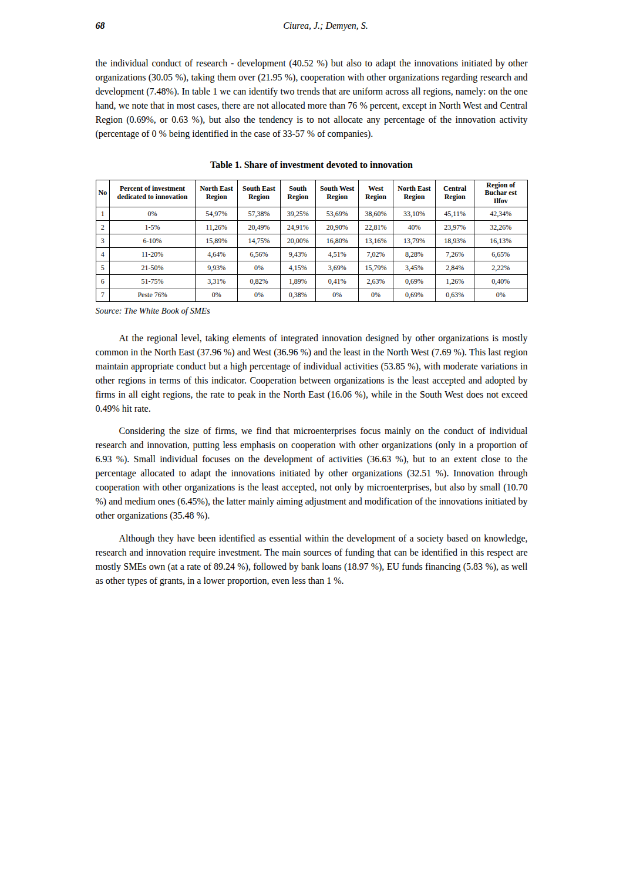68 Ciurea, J.; Demyen, S.
the individual conduct of research - development (40.52 %) but also to adapt the innovations initiated by other organizations (30.05 %), taking them over (21.95 %), cooperation with other organizations regarding research and development (7.48%). In table 1 we can identify two trends that are uniform across all regions, namely: on the one hand, we note that in most cases, there are not allocated more than 76 % percent, except in North West and Central Region (0.69%, or 0.63 %), but also the tendency is to not allocate any percentage of the innovation activity (percentage of 0 % being identified in the case of 33-57 % of companies).
Table 1. Share of investment devoted to innovation
| No | Percent of investment dedicated to innovation | North East Region | South East Region | South Region | South West Region | West Region | North East Region | Central Region | Region of Buchar est Ilfov |
| --- | --- | --- | --- | --- | --- | --- | --- | --- | --- |
| 1 | 0% | 54,97% | 57,38% | 39,25% | 53,69% | 38,60% | 33,10% | 45,11% | 42,34% |
| 2 | 1-5% | 11,26% | 20,49% | 24,91% | 20,90% | 22,81% | 40% | 23,97% | 32,26% |
| 3 | 6-10% | 15,89% | 14,75% | 20,00% | 16,80% | 13,16% | 13,79% | 18,93% | 16,13% |
| 4 | 11-20% | 4,64% | 6,56% | 9,43% | 4,51% | 7,02% | 8,28% | 7,26% | 6,65% |
| 5 | 21-50% | 9,93% | 0% | 4,15% | 3,69% | 15,79% | 3,45% | 2,84% | 2,22% |
| 6 | 51-75% | 3,31% | 0,82% | 1,89% | 0,41% | 2,63% | 0,69% | 1,26% | 0,40% |
| 7 | Peste 76% | 0% | 0% | 0,38% | 0% | 0% | 0,69% | 0,63% | 0% |
Source: The White Book of SMEs
At the regional level, taking elements of integrated innovation designed by other organizations is mostly common in the North East (37.96 %) and West (36.96 %) and the least in the North West (7.69 %). This last region maintain appropriate conduct but a high percentage of individual activities (53.85 %), with moderate variations in other regions in terms of this indicator. Cooperation between organizations is the least accepted and adopted by firms in all eight regions, the rate to peak in the North East (16.06 %), while in the South West does not exceed 0.49% hit rate.
Considering the size of firms, we find that microenterprises focus mainly on the conduct of individual research and innovation, putting less emphasis on cooperation with other organizations (only in a proportion of 6.93 %). Small individual focuses on the development of activities (36.63 %), but to an extent close to the percentage allocated to adapt the innovations initiated by other organizations (32.51 %). Innovation through cooperation with other organizations is the least accepted, not only by microenterprises, but also by small (10.70 %) and medium ones (6.45%), the latter mainly aiming adjustment and modification of the innovations initiated by other organizations (35.48 %).
Although they have been identified as essential within the development of a society based on knowledge, research and innovation require investment. The main sources of funding that can be identified in this respect are mostly SMEs own (at a rate of 89.24 %), followed by bank loans (18.97 %), EU funds financing (5.83 %), as well as other types of grants, in a lower proportion, even less than 1 %.